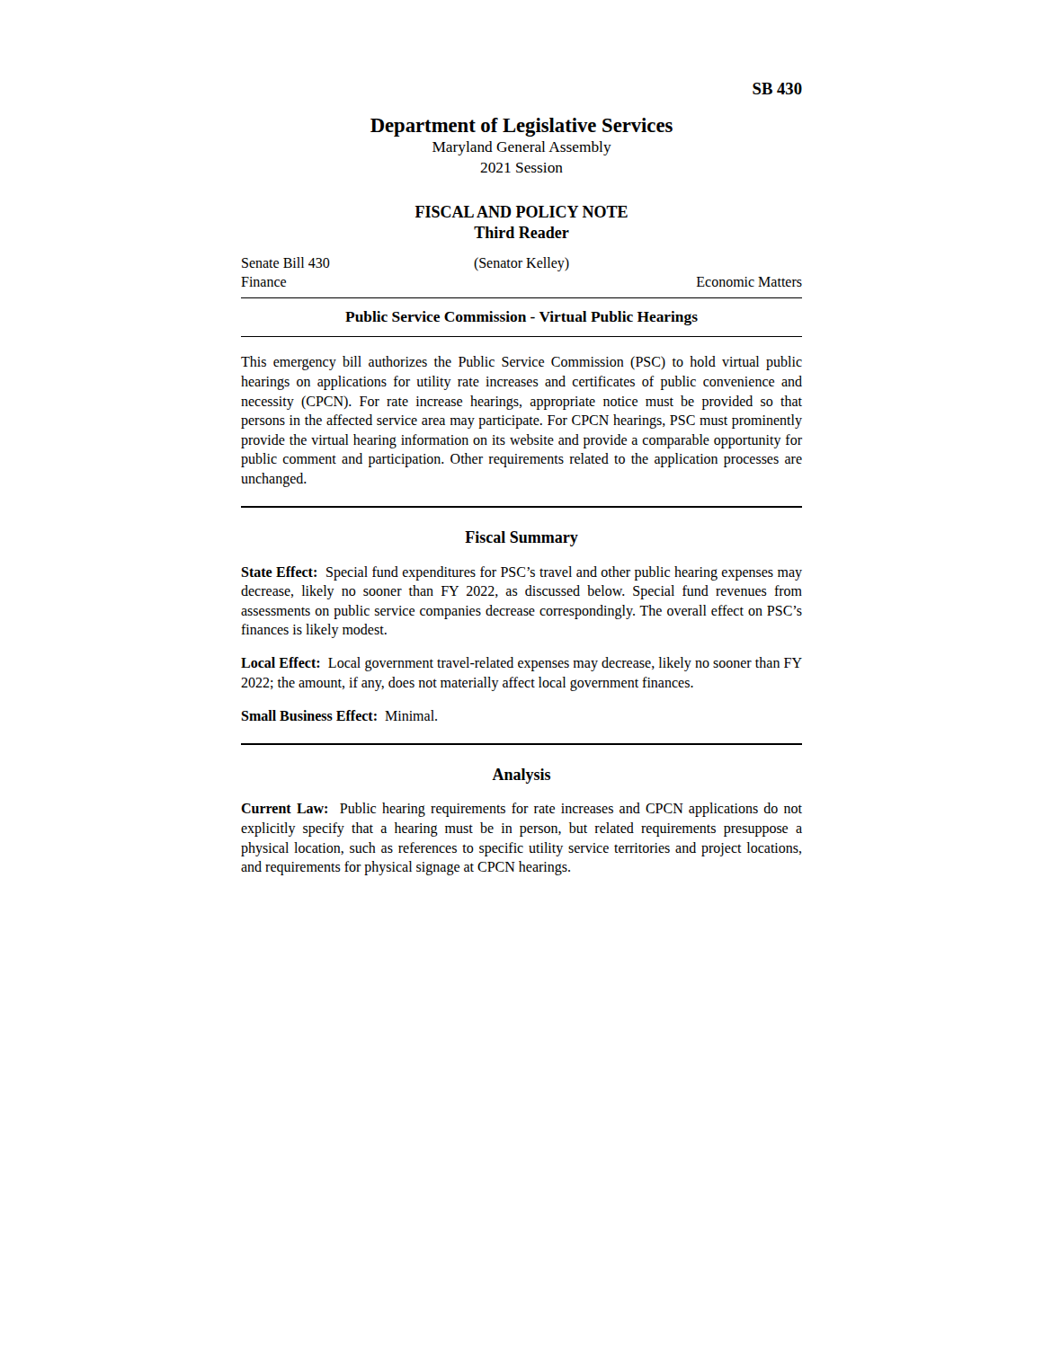SB 430
Department of Legislative Services
Maryland General Assembly
2021 Session
FISCAL AND POLICY NOTE Third Reader
| Senate Bill 430 | (Senator Kelley) | |
| Finance | | Economic Matters |
Public Service Commission - Virtual Public Hearings
This emergency bill authorizes the Public Service Commission (PSC) to hold virtual public hearings on applications for utility rate increases and certificates of public convenience and necessity (CPCN). For rate increase hearings, appropriate notice must be provided so that persons in the affected service area may participate. For CPCN hearings, PSC must prominently provide the virtual hearing information on its website and provide a comparable opportunity for public comment and participation. Other requirements related to the application processes are unchanged.
Fiscal Summary
State Effect: Special fund expenditures for PSC’s travel and other public hearing expenses may decrease, likely no sooner than FY 2022, as discussed below. Special fund revenues from assessments on public service companies decrease correspondingly. The overall effect on PSC’s finances is likely modest.
Local Effect: Local government travel-related expenses may decrease, likely no sooner than FY 2022; the amount, if any, does not materially affect local government finances.
Small Business Effect: Minimal.
Analysis
Current Law: Public hearing requirements for rate increases and CPCN applications do not explicitly specify that a hearing must be in person, but related requirements presuppose a physical location, such as references to specific utility service territories and project locations, and requirements for physical signage at CPCN hearings.